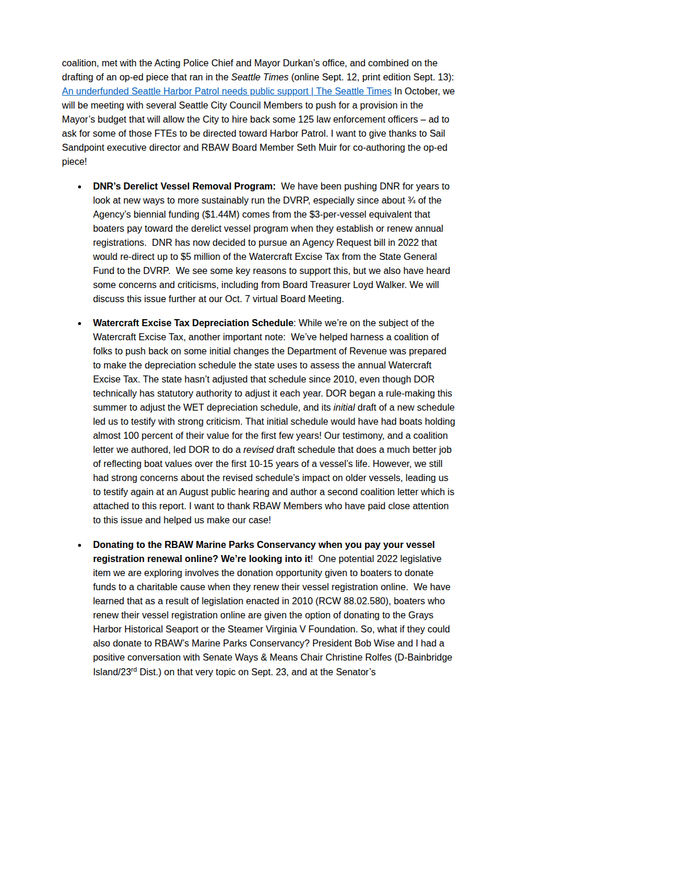coalition, met with the Acting Police Chief and Mayor Durkan’s office, and combined on the drafting of an op-ed piece that ran in the Seattle Times (online Sept. 12, print edition Sept. 13): An underfunded Seattle Harbor Patrol needs public support | The Seattle Times In October, we will be meeting with several Seattle City Council Members to push for a provision in the Mayor’s budget that will allow the City to hire back some 125 law enforcement officers – ad to ask for some of those FTEs to be directed toward Harbor Patrol. I want to give thanks to Sail Sandpoint executive director and RBAW Board Member Seth Muir for co-authoring the op-ed piece!
DNR’s Derelict Vessel Removal Program: We have been pushing DNR for years to look at new ways to more sustainably run the DVRP, especially since about ¾ of the Agency’s biennial funding ($1.44M) comes from the $3-per-vessel equivalent that boaters pay toward the derelict vessel program when they establish or renew annual registrations. DNR has now decided to pursue an Agency Request bill in 2022 that would re-direct up to $5 million of the Watercraft Excise Tax from the State General Fund to the DVRP. We see some key reasons to support this, but we also have heard some concerns and criticisms, including from Board Treasurer Loyd Walker. We will discuss this issue further at our Oct. 7 virtual Board Meeting.
Watercraft Excise Tax Depreciation Schedule: While we’re on the subject of the Watercraft Excise Tax, another important note: We’ve helped harness a coalition of folks to push back on some initial changes the Department of Revenue was prepared to make the depreciation schedule the state uses to assess the annual Watercraft Excise Tax. The state hasn’t adjusted that schedule since 2010, even though DOR technically has statutory authority to adjust it each year. DOR began a rule-making this summer to adjust the WET depreciation schedule, and its initial draft of a new schedule led us to testify with strong criticism. That initial schedule would have had boats holding almost 100 percent of their value for the first few years! Our testimony, and a coalition letter we authored, led DOR to do a revised draft schedule that does a much better job of reflecting boat values over the first 10-15 years of a vessel’s life. However, we still had strong concerns about the revised schedule’s impact on older vessels, leading us to testify again at an August public hearing and author a second coalition letter which is attached to this report. I want to thank RBAW Members who have paid close attention to this issue and helped us make our case!
Donating to the RBAW Marine Parks Conservancy when you pay your vessel registration renewal online? We’re looking into it! One potential 2022 legislative item we are exploring involves the donation opportunity given to boaters to donate funds to a charitable cause when they renew their vessel registration online. We have learned that as a result of legislation enacted in 2010 (RCW 88.02.580), boaters who renew their vessel registration online are given the option of donating to the Grays Harbor Historical Seaport or the Steamer Virginia V Foundation. So, what if they could also donate to RBAW’s Marine Parks Conservancy? President Bob Wise and I had a positive conversation with Senate Ways & Means Chair Christine Rolfes (D-Bainbridge Island/23rd Dist.) on that very topic on Sept. 23, and at the Senator’s